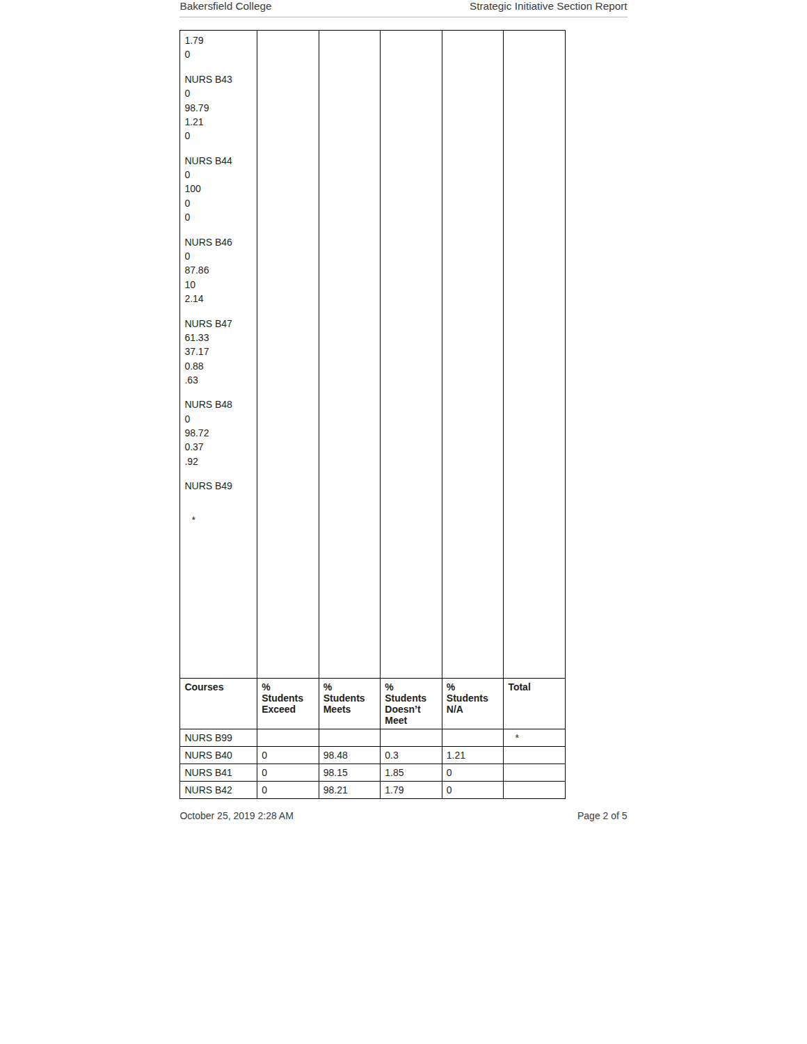Bakersfield College
Strategic Initiative Section Report
| 1.79 0 NURS B43 0 98.79 1.21 0 NURS B44 0 100 0 0 NURS B46 0 87.86 10 2.14 NURS B47 61.33 37.17 0.88 .63 NURS B48 0 98.72 0.37 .92 NURS B49 * | | | | | | |
| Courses | % Students Exceed | % Students Meets | % Students Doesn’t Meet | % Students N/A | Total | |
| NURS B99 | | | | | * | |
| NURS B40 | 0 | 98.48 | 0.3 | 1.21 | | |
| NURS B41 | 0 | 98.15 | 1.85 | 0 | | |
| NURS B42 | 0 | 98.21 | 1.79 | 0 | | |
October 25, 2019 2:28 AM
Page 2 of 5